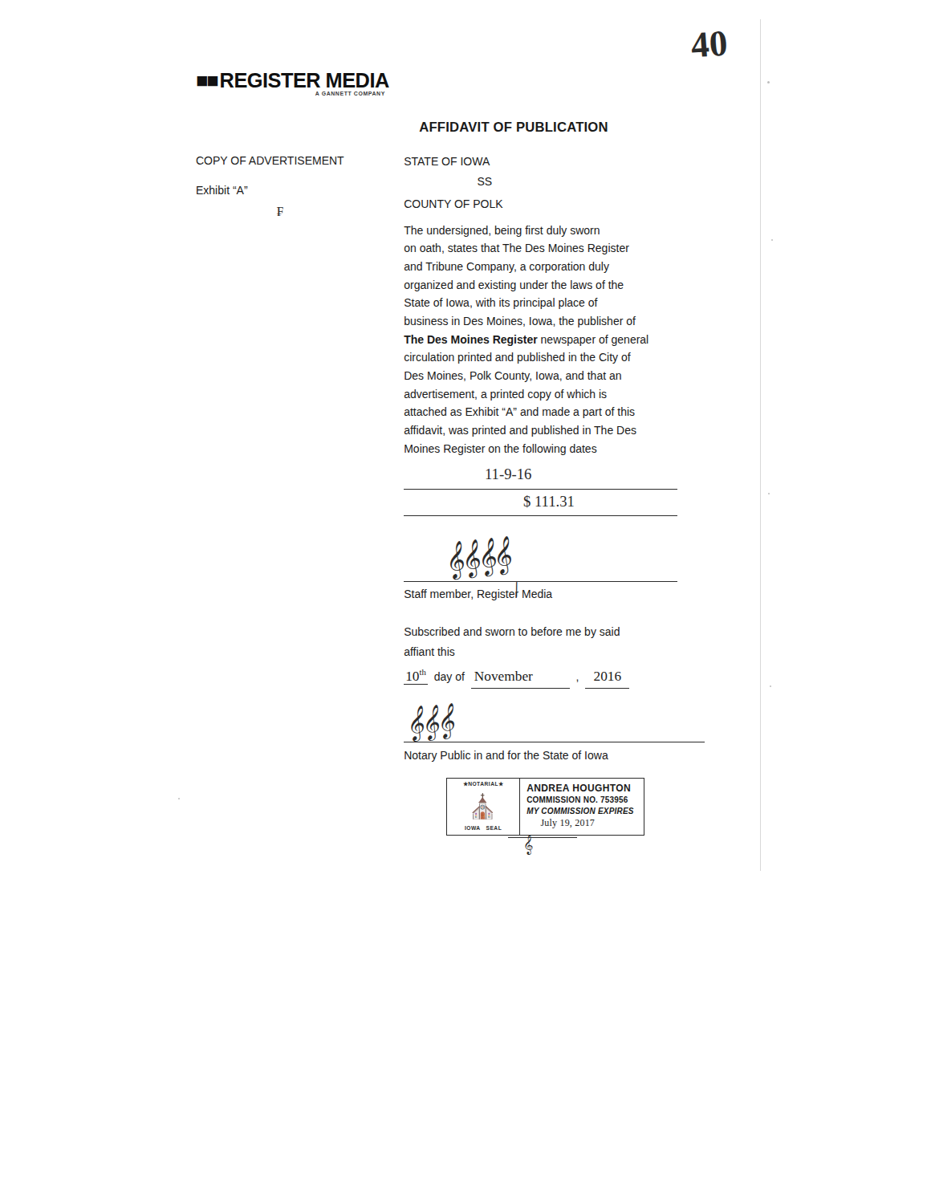40
■■REGISTER MEDIA
A GANNETT COMPANY
AFFIDAVIT OF PUBLICATION
COPY OF ADVERTISEMENT
Exhibit “A” ₣
STATE OF IOWA
SS
COUNTY OF POLK
The undersigned, being first duly sworn
on oath, states that The Des Moines Register
and Tribune Company, a corporation duly
organized and existing under the laws of the
State of Iowa, with its principal place of
business in Des Moines, Iowa, the publisher of
The Des Moines Register newspaper of general
circulation printed and published in the City of
Des Moines, Polk County, Iowa, and that an
advertisement, a printed copy of which is
attached as Exhibit “A” and made a part of this
affidavit, was printed and published in The Des
Moines Register on the following dates
11-9-16
$ 111.31
𝄞𝄞𝄞𝄞
Staff member, Register Media /
Subscribed and sworn to before me by said
affiant this
10th day of November , 2016
𝄞𝄞𝄞
Notary Public in and for the State of Iowa
★NOTARIAL★
⛪
IOWA SEAL
ANDREA HOUGHTON
COMMISSION NO. 753956
MY COMMISSION EXPIRES
July 19, 2017
𝄞